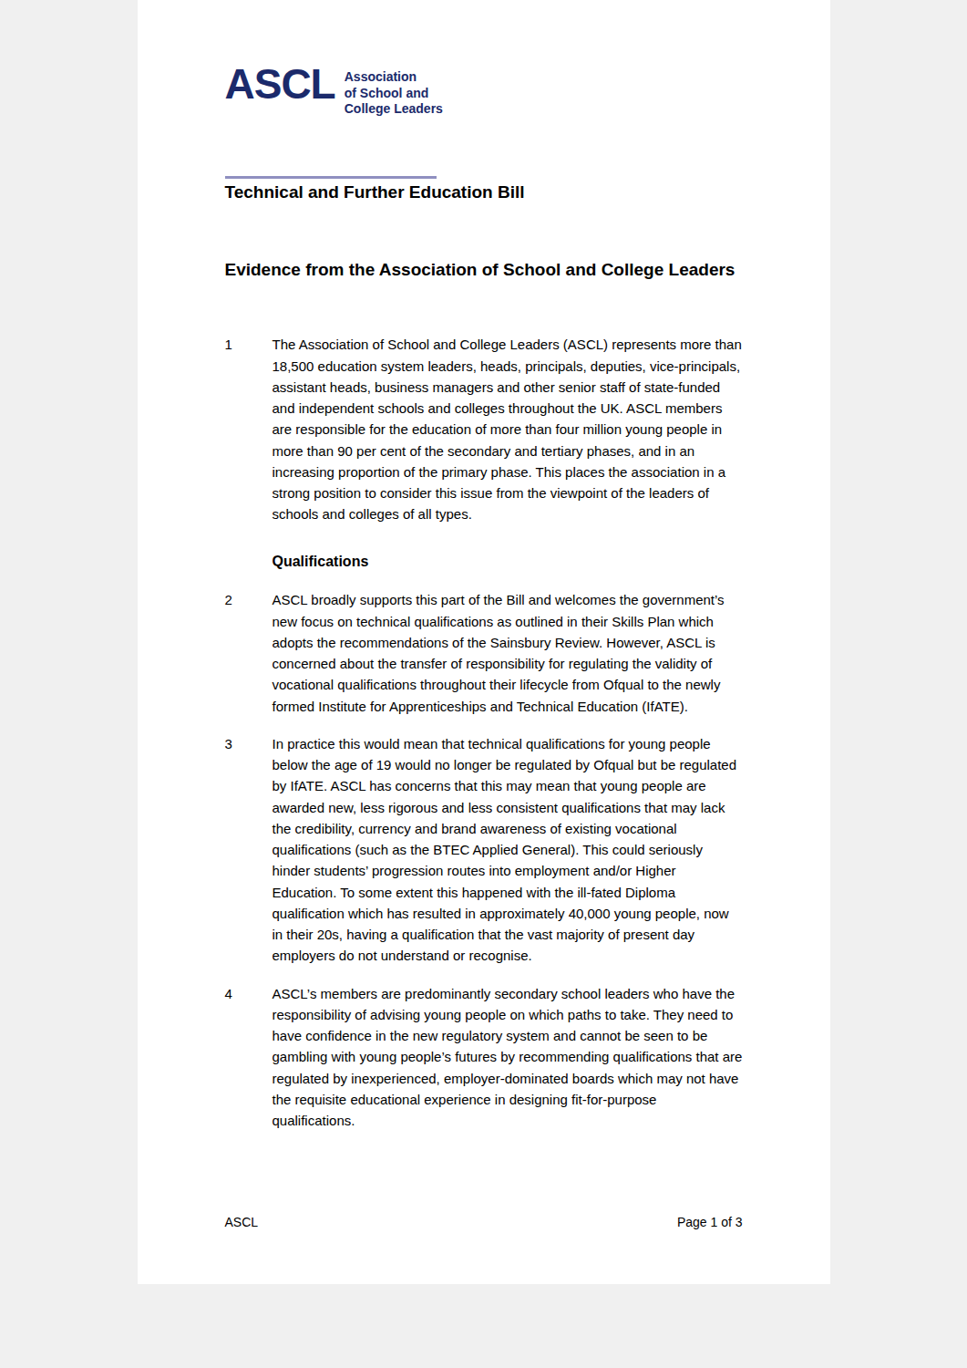ASCL
Association
of School and
College Leaders
Technical and Further Education Bill
Evidence from the Association of School and College Leaders
1
The Association of School and College Leaders (ASCL) represents more than 18,500 education system leaders, heads, principals, deputies, vice-principals, assistant heads, business managers and other senior staff of state-funded and independent schools and colleges throughout the UK. ASCL members are responsible for the education of more than four million young people in more than 90 per cent of the secondary and tertiary phases, and in an increasing proportion of the primary phase. This places the association in a strong position to consider this issue from the viewpoint of the leaders of schools and colleges of all types.
Qualifications
2
ASCL broadly supports this part of the Bill and welcomes the government’s new focus on technical qualifications as outlined in their Skills Plan which adopts the recommendations of the Sainsbury Review. However, ASCL is concerned about the transfer of responsibility for regulating the validity of vocational qualifications throughout their lifecycle from Ofqual to the newly formed Institute for Apprenticeships and Technical Education (IfATE).
3
In practice this would mean that technical qualifications for young people below the age of 19 would no longer be regulated by Ofqual but be regulated by IfATE. ASCL has concerns that this may mean that young people are awarded new, less rigorous and less consistent qualifications that may lack the credibility, currency and brand awareness of existing vocational qualifications (such as the BTEC Applied General). This could seriously hinder students’ progression routes into employment and/or Higher Education. To some extent this happened with the ill-fated Diploma qualification which has resulted in approximately 40,000 young people, now in their 20s, having a qualification that the vast majority of present day employers do not understand or recognise.
4
ASCL’s members are predominantly secondary school leaders who have the responsibility of advising young people on which paths to take. They need to have confidence in the new regulatory system and cannot be seen to be gambling with young people’s futures by recommending qualifications that are regulated by inexperienced, employer-dominated boards which may not have the requisite educational experience in designing fit-for-purpose qualifications.
ASCL
Page 1 of 3